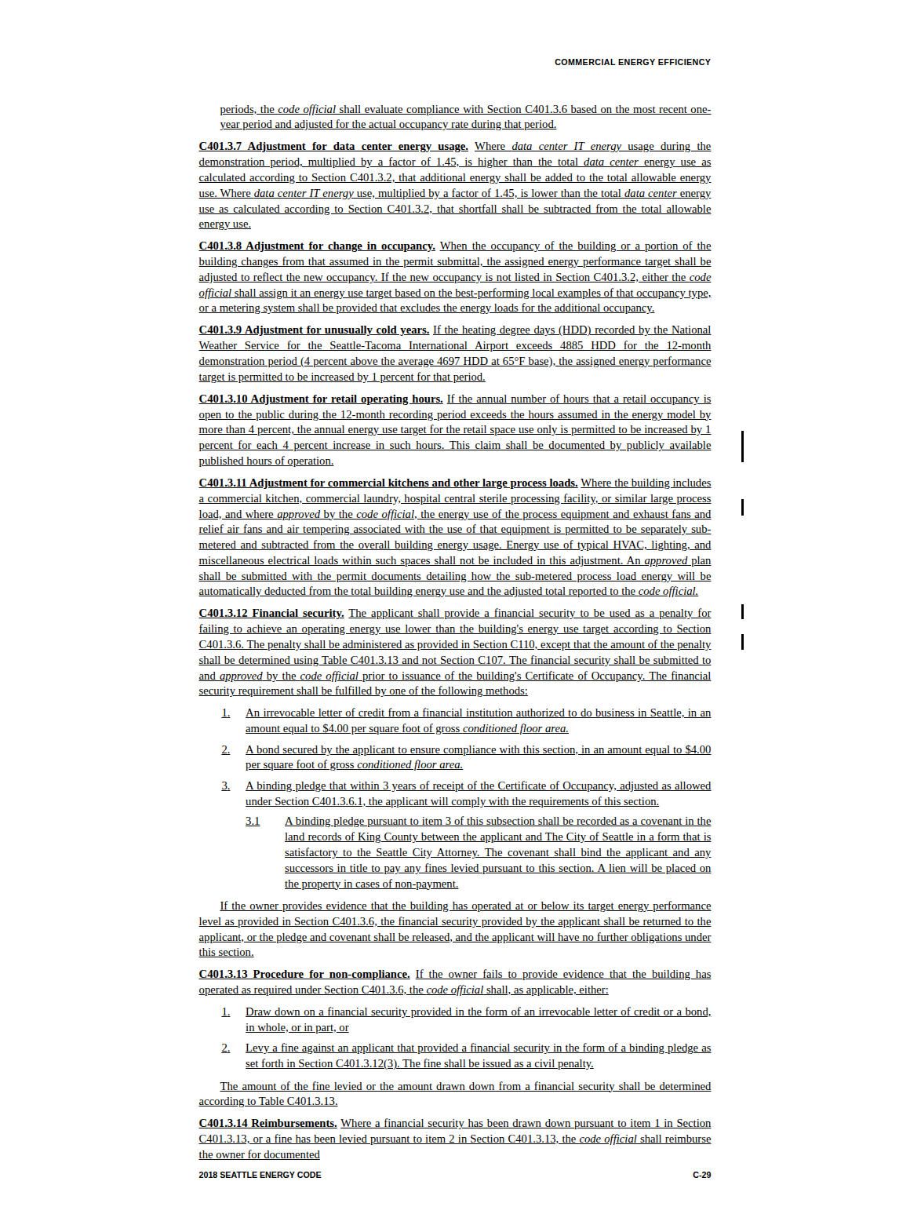COMMERCIAL ENERGY EFFICIENCY
periods, the code official shall evaluate compliance with Section C401.3.6 based on the most recent one-year period and adjusted for the actual occupancy rate during that period.
C401.3.7 Adjustment for data center energy usage. Where data center IT energy usage during the demonstration period, multiplied by a factor of 1.45, is higher than the total data center energy use as calculated according to Section C401.3.2, that additional energy shall be added to the total allowable energy use. Where data center IT energy use, multiplied by a factor of 1.45, is lower than the total data center energy use as calculated according to Section C401.3.2, that shortfall shall be subtracted from the total allowable energy use.
C401.3.8 Adjustment for change in occupancy. When the occupancy of the building or a portion of the building changes from that assumed in the permit submittal, the assigned energy performance target shall be adjusted to reflect the new occupancy. If the new occupancy is not listed in Section C401.3.2, either the code official shall assign it an energy use target based on the best-performing local examples of that occupancy type, or a metering system shall be provided that excludes the energy loads for the additional occupancy.
C401.3.9 Adjustment for unusually cold years. If the heating degree days (HDD) recorded by the National Weather Service for the Seattle-Tacoma International Airport exceeds 4885 HDD for the 12-month demonstration period (4 percent above the average 4697 HDD at 65°F base), the assigned energy performance target is permitted to be increased by 1 percent for that period.
C401.3.10 Adjustment for retail operating hours. If the annual number of hours that a retail occupancy is open to the public during the 12-month recording period exceeds the hours assumed in the energy model by more than 4 percent, the annual energy use target for the retail space use only is permitted to be increased by 1 percent for each 4 percent increase in such hours. This claim shall be documented by publicly available published hours of operation.
C401.3.11 Adjustment for commercial kitchens and other large process loads. Where the building includes a commercial kitchen, commercial laundry, hospital central sterile processing facility, or similar large process load, and where approved by the code official, the energy use of the process equipment and exhaust fans and relief air fans and air tempering associated with the use of that equipment is permitted to be separately sub-metered and subtracted from the overall building energy usage. Energy use of typical HVAC, lighting, and miscellaneous electrical loads within such spaces shall not be included in this adjustment. An approved plan shall be submitted with the permit documents detailing how the sub-metered process load energy will be automatically deducted from the total building energy use and the adjusted total reported to the code official.
C401.3.12 Financial security. The applicant shall provide a financial security to be used as a penalty for failing to achieve an operating energy use lower than the building's energy use target according to Section C401.3.6. The penalty shall be administered as provided in Section C110, except that the amount of the penalty shall be determined using Table C401.3.13 and not Section C107. The financial security shall be submitted to and approved by the code official prior to issuance of the building's Certificate of Occupancy. The financial security requirement shall be fulfilled by one of the following methods:
An irrevocable letter of credit from a financial institution authorized to do business in Seattle, in an amount equal to $4.00 per square foot of gross conditioned floor area.
A bond secured by the applicant to ensure compliance with this section, in an amount equal to $4.00 per square foot of gross conditioned floor area.
A binding pledge that within 3 years of receipt of the Certificate of Occupancy, adjusted as allowed under Section C401.3.6.1, the applicant will comply with the requirements of this section.
A binding pledge pursuant to item 3 of this subsection shall be recorded as a covenant in the land records of King County between the applicant and The City of Seattle in a form that is satisfactory to the Seattle City Attorney. The covenant shall bind the applicant and any successors in title to pay any fines levied pursuant to this section. A lien will be placed on the property in cases of non-payment.
If the owner provides evidence that the building has operated at or below its target energy performance level as provided in Section C401.3.6, the financial security provided by the applicant shall be returned to the applicant, or the pledge and covenant shall be released, and the applicant will have no further obligations under this section.
C401.3.13 Procedure for non-compliance. If the owner fails to provide evidence that the building has operated as required under Section C401.3.6, the code official shall, as applicable, either:
Draw down on a financial security provided in the form of an irrevocable letter of credit or a bond, in whole, or in part, or
Levy a fine against an applicant that provided a financial security in the form of a binding pledge as set forth in Section C401.3.12(3). The fine shall be issued as a civil penalty.
The amount of the fine levied or the amount drawn down from a financial security shall be determined according to Table C401.3.13.
C401.3.14 Reimbursements. Where a financial security has been drawn down pursuant to item 1 in Section C401.3.13, or a fine has been levied pursuant to item 2 in Section C401.3.13, the code official shall reimburse the owner for documented
2018 SEATTLE ENERGY CODE C-29